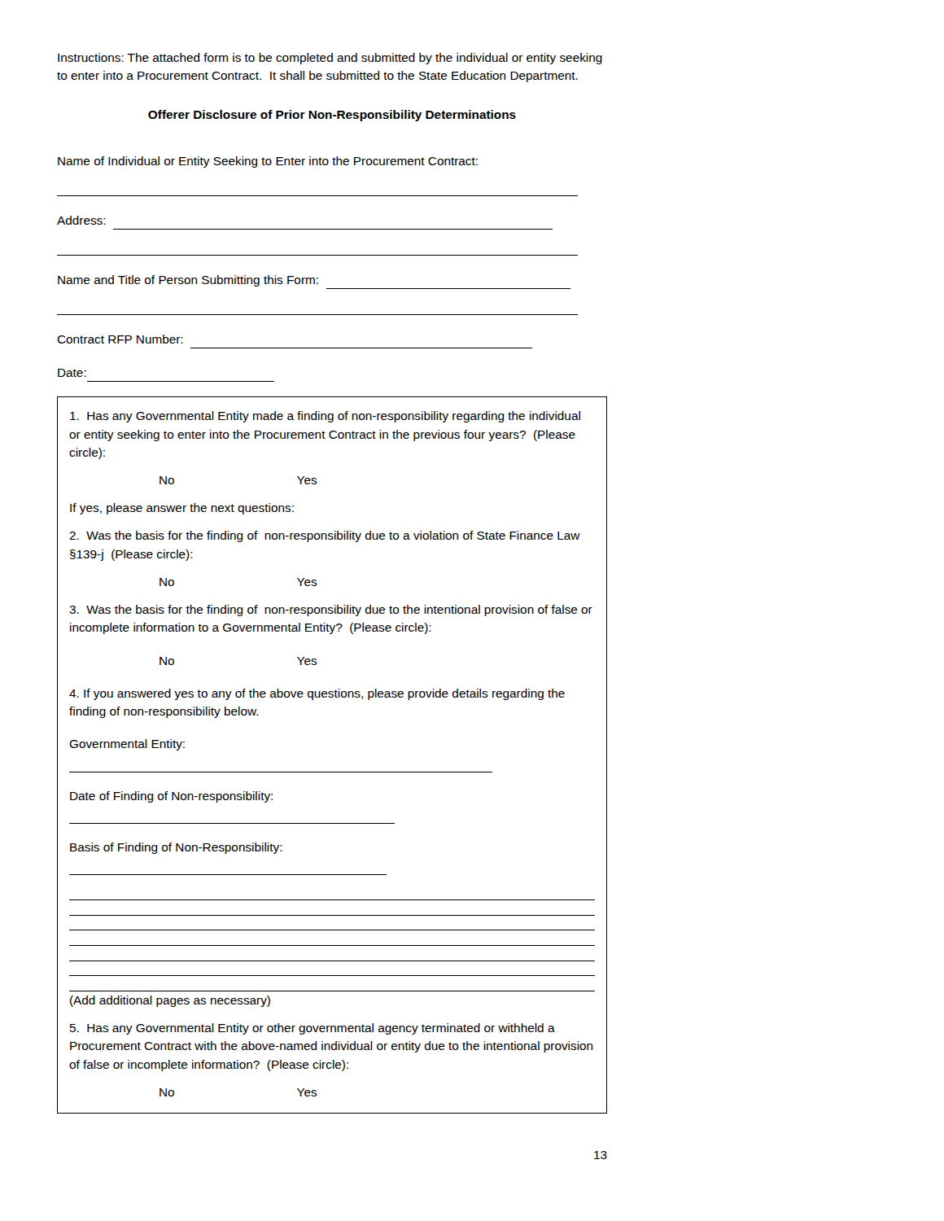Instructions: The attached form is to be completed and submitted by the individual or entity seeking to enter into a Procurement Contract. It shall be submitted to the State Education Department.
Offerer Disclosure of Prior Non-Responsibility Determinations
Name of Individual or Entity Seeking to Enter into the Procurement Contract:
Address:
Name and Title of Person Submitting this Form:
Contract RFP Number:
Date:
1. Has any Governmental Entity made a finding of non-responsibility regarding the individual or entity seeking to enter into the Procurement Contract in the previous four years? (Please circle):
No Yes
If yes, please answer the next questions:
2. Was the basis for the finding of non-responsibility due to a violation of State Finance Law §139-j (Please circle):
No Yes
3. Was the basis for the finding of non-responsibility due to the intentional provision of false or incomplete information to a Governmental Entity? (Please circle):
No Yes
4. If you answered yes to any of the above questions, please provide details regarding the finding of non-responsibility below.
Governmental Entity:
Date of Finding of Non-responsibility:
Basis of Finding of Non-Responsibility:
(Add additional pages as necessary)
5. Has any Governmental Entity or other governmental agency terminated or withheld a Procurement Contract with the above-named individual or entity due to the intentional provision of false or incomplete information? (Please circle):
No Yes
13